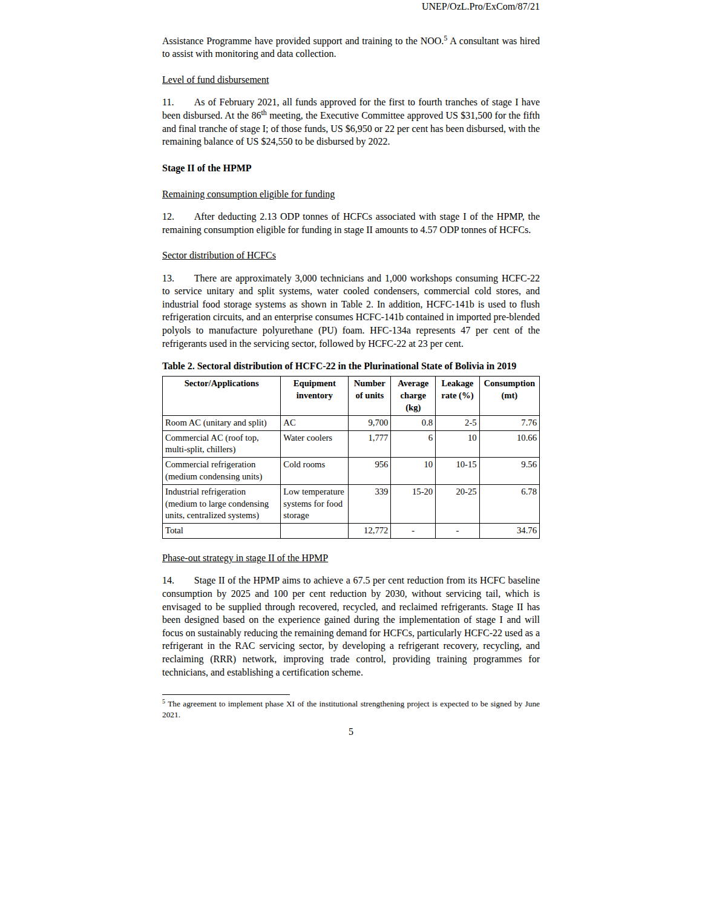UNEP/OzL.Pro/ExCom/87/21
Assistance Programme have provided support and training to the NOO.5 A consultant was hired to assist with monitoring and data collection.
Level of fund disbursement
11. As of February 2021, all funds approved for the first to fourth tranches of stage I have been disbursed. At the 86th meeting, the Executive Committee approved US $31,500 for the fifth and final tranche of stage I; of those funds, US $6,950 or 22 per cent has been disbursed, with the remaining balance of US $24,550 to be disbursed by 2022.
Stage II of the HPMP
Remaining consumption eligible for funding
12. After deducting 2.13 ODP tonnes of HCFCs associated with stage I of the HPMP, the remaining consumption eligible for funding in stage II amounts to 4.57 ODP tonnes of HCFCs.
Sector distribution of HCFCs
13. There are approximately 3,000 technicians and 1,000 workshops consuming HCFC-22 to service unitary and split systems, water cooled condensers, commercial cold stores, and industrial food storage systems as shown in Table 2. In addition, HCFC-141b is used to flush refrigeration circuits, and an enterprise consumes HCFC-141b contained in imported pre-blended polyols to manufacture polyurethane (PU) foam. HFC-134a represents 47 per cent of the refrigerants used in the servicing sector, followed by HCFC-22 at 23 per cent.
Table 2. Sectoral distribution of HCFC-22 in the Plurinational State of Bolivia in 2019
| Sector/Applications | Equipment inventory | Number of units | Average charge (kg) | Leakage rate (%) | Consumption (mt) |
| --- | --- | --- | --- | --- | --- |
| Room AC (unitary and split) | AC | 9,700 | 0.8 | 2-5 | 7.76 |
| Commercial AC (roof top, multi-split, chillers) | Water coolers | 1,777 | 6 | 10 | 10.66 |
| Commercial refrigeration (medium condensing units) | Cold rooms | 956 | 10 | 10-15 | 9.56 |
| Industrial refrigeration (medium to large condensing units, centralized systems) | Low temperature systems for food storage | 339 | 15-20 | 20-25 | 6.78 |
| Total | | 12,772 | - | - | 34.76 |
Phase-out strategy in stage II of the HPMP
14. Stage II of the HPMP aims to achieve a 67.5 per cent reduction from its HCFC baseline consumption by 2025 and 100 per cent reduction by 2030, without servicing tail, which is envisaged to be supplied through recovered, recycled, and reclaimed refrigerants. Stage II has been designed based on the experience gained during the implementation of stage I and will focus on sustainably reducing the remaining demand for HCFCs, particularly HCFC-22 used as a refrigerant in the RAC servicing sector, by developing a refrigerant recovery, recycling, and reclaiming (RRR) network, improving trade control, providing training programmes for technicians, and establishing a certification scheme.
5 The agreement to implement phase XI of the institutional strengthening project is expected to be signed by June 2021.
5